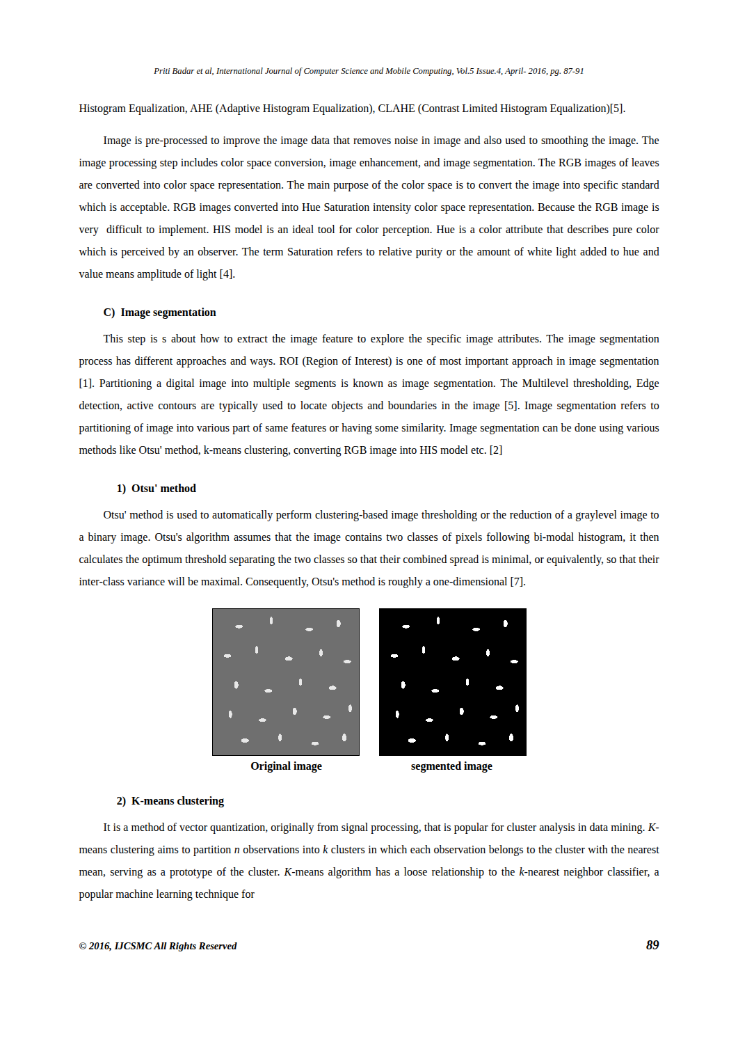Priti Badar et al, International Journal of Computer Science and Mobile Computing, Vol.5 Issue.4, April- 2016, pg. 87-91
Histogram Equalization, AHE (Adaptive Histogram Equalization), CLAHE (Contrast Limited Histogram Equalization)[5].
Image is pre-processed to improve the image data that removes noise in image and also used to smoothing the image. The image processing step includes color space conversion, image enhancement, and image segmentation. The RGB images of leaves are converted into color space representation. The main purpose of the color space is to convert the image into specific standard which is acceptable. RGB images converted into Hue Saturation intensity color space representation. Because the RGB image is very difficult to implement. HIS model is an ideal tool for color perception. Hue is a color attribute that describes pure color which is perceived by an observer. The term Saturation refers to relative purity or the amount of white light added to hue and value means amplitude of light [4].
C) Image segmentation
This step is s about how to extract the image feature to explore the specific image attributes. The image segmentation process has different approaches and ways. ROI (Region of Interest) is one of most important approach in image segmentation [1]. Partitioning a digital image into multiple segments is known as image segmentation. The Multilevel thresholding, Edge detection, active contours are typically used to locate objects and boundaries in the image [5]. Image segmentation refers to partitioning of image into various part of same features or having some similarity. Image segmentation can be done using various methods like Otsu' method, k-means clustering, converting RGB image into HIS model etc. [2]
1) Otsu' method
Otsu' method is used to automatically perform clustering-based image thresholding or the reduction of a graylevel image to a binary image. Otsu's algorithm assumes that the image contains two classes of pixels following bi-modal histogram, it then calculates the optimum threshold separating the two classes so that their combined spread is minimal, or equivalently, so that their inter-class variance will be maximal. Consequently, Otsu's method is roughly a one-dimensional [7].
Original image segmented image
2) K-means clustering
It is a method of vector quantization, originally from signal processing, that is popular for cluster analysis in data mining. K-means clustering aims to partition n observations into k clusters in which each observation belongs to the cluster with the nearest mean, serving as a prototype of the cluster. K-means algorithm has a loose relationship to the k-nearest neighbor classifier, a popular machine learning technique for
© 2016, IJCSMC All Rights Reserved 89